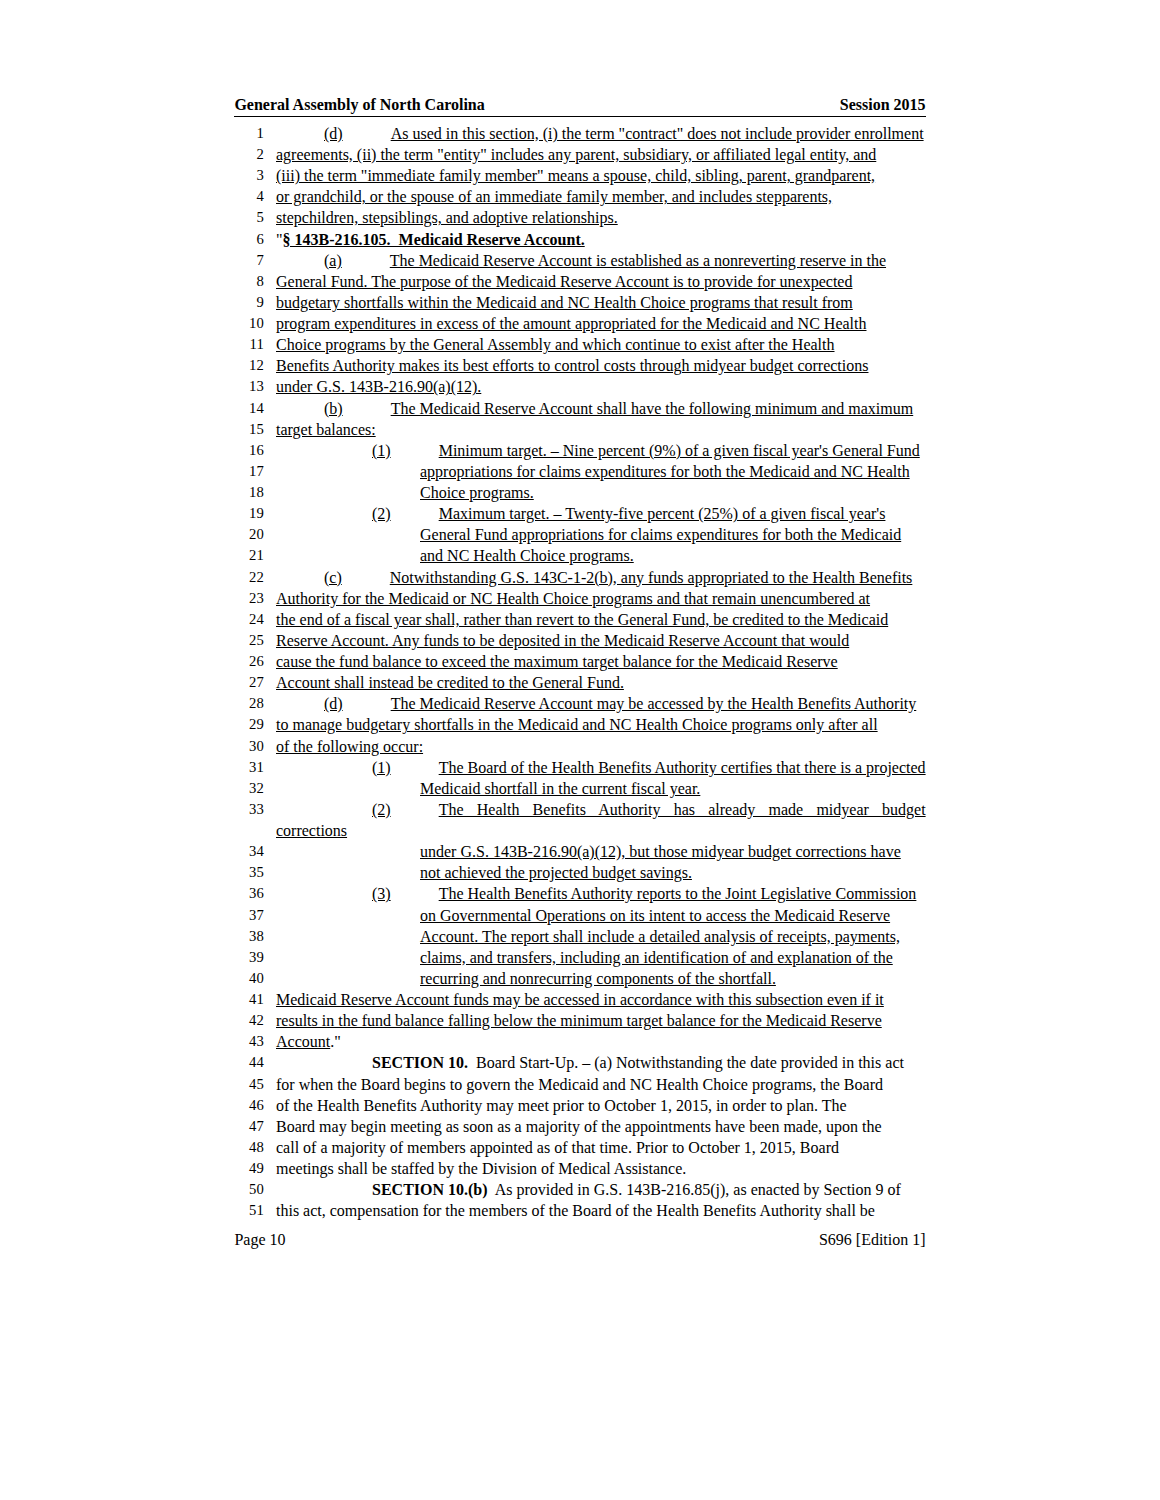General Assembly of North Carolina
Session 2015
(d) As used in this section, (i) the term "contract" does not include provider enrollment
agreements, (ii) the term "entity" includes any parent, subsidiary, or affiliated legal entity, and
(iii) the term "immediate family member" means a spouse, child, sibling, parent, grandparent,
or grandchild, or the spouse of an immediate family member, and includes stepparents,
stepchildren, stepsiblings, and adoptive relationships.
"§ 143B-216.105. Medicaid Reserve Account.
(a) The Medicaid Reserve Account is established as a nonreverting reserve in the
General Fund. The purpose of the Medicaid Reserve Account is to provide for unexpected
budgetary shortfalls within the Medicaid and NC Health Choice programs that result from
program expenditures in excess of the amount appropriated for the Medicaid and NC Health
Choice programs by the General Assembly and which continue to exist after the Health
Benefits Authority makes its best efforts to control costs through midyear budget corrections
under G.S. 143B-216.90(a)(12).
(b) The Medicaid Reserve Account shall have the following minimum and maximum
target balances:
(1) Minimum target. – Nine percent (9%) of a given fiscal year's General Fund
appropriations for claims expenditures for both the Medicaid and NC Health
Choice programs.
(2) Maximum target. – Twenty-five percent (25%) of a given fiscal year's
General Fund appropriations for claims expenditures for both the Medicaid
and NC Health Choice programs.
(c) Notwithstanding G.S. 143C-1-2(b), any funds appropriated to the Health Benefits
Authority for the Medicaid or NC Health Choice programs and that remain unencumbered at
the end of a fiscal year shall, rather than revert to the General Fund, be credited to the Medicaid
Reserve Account. Any funds to be deposited in the Medicaid Reserve Account that would
cause the fund balance to exceed the maximum target balance for the Medicaid Reserve
Account shall instead be credited to the General Fund.
(d) The Medicaid Reserve Account may be accessed by the Health Benefits Authority
to manage budgetary shortfalls in the Medicaid and NC Health Choice programs only after all
of the following occur:
(1) The Board of the Health Benefits Authority certifies that there is a projected
Medicaid shortfall in the current fiscal year.
(2) The Health Benefits Authority has already made midyear budget corrections
under G.S. 143B-216.90(a)(12), but those midyear budget corrections have
not achieved the projected budget savings.
(3) The Health Benefits Authority reports to the Joint Legislative Commission
on Governmental Operations on its intent to access the Medicaid Reserve
Account. The report shall include a detailed analysis of receipts, payments,
claims, and transfers, including an identification of and explanation of the
recurring and nonrecurring components of the shortfall.
Medicaid Reserve Account funds may be accessed in accordance with this subsection even if it
results in the fund balance falling below the minimum target balance for the Medicaid Reserve
Account."
SECTION 10. Board Start-Up. – (a) Notwithstanding the date provided in this act
for when the Board begins to govern the Medicaid and NC Health Choice programs, the Board
of the Health Benefits Authority may meet prior to October 1, 2015, in order to plan. The
Board may begin meeting as soon as a majority of the appointments have been made, upon the
call of a majority of members appointed as of that time. Prior to October 1, 2015, Board
meetings shall be staffed by the Division of Medical Assistance.
SECTION 10.(b) As provided in G.S. 143B-216.85(j), as enacted by Section 9 of
this act, compensation for the members of the Board of the Health Benefits Authority shall be
Page 10
S696 [Edition 1]